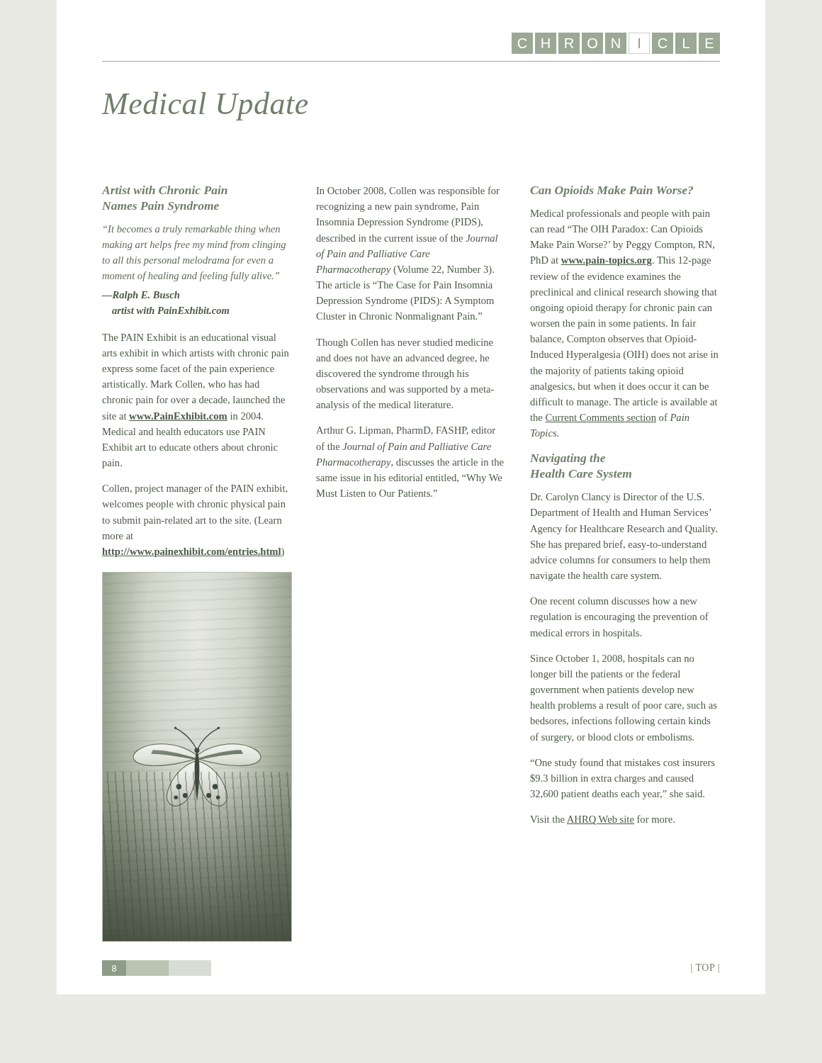CHRONICLE
Medical Update
Artist with Chronic Pain
Names Pain Syndrome
“It becomes a truly remarkable thing when making art helps free my mind from clinging to all this personal melodrama for even a moment of healing and feeling fully alive.”
—Ralph E. Buschartist with PainExhibit.com
The PAIN Exhibit is an educational visual arts exhibit in which artists with chronic pain express some facet of the pain experience artistically. Mark Collen, who has had chronic pain for over a decade, launched the site at www.PainExhibit.com in 2004. Medical and health educators use PAIN Exhibit art to educate others about chronic pain.
Collen, project manager of the PAIN exhibit, welcomes people with chronic physical pain to submit pain-related art to the site. (Learn more at http://www.painexhibit.com/entries.html)
In October 2008, Collen was responsible for recognizing a new pain syndrome, Pain Insomnia Depression Syndrome (PIDS), described in the current issue of the Journal of Pain and Palliative Care Pharmacotherapy (Volume 22, Number 3). The article is “The Case for Pain Insomnia Depression Syndrome (PIDS): A Symptom Cluster in Chronic Nonmalignant Pain.”
Though Collen has never studied medicine and does not have an advanced degree, he discovered the syndrome through his observations and was supported by a meta-analysis of the medical literature.
Arthur G. Lipman, PharmD, FASHP, editor of the Journal of Pain and Palliative Care Pharmacotherapy, discusses the article in the same issue in his editorial entitled, “Why We Must Listen to Our Patients.”
Can Opioids Make Pain Worse?
Medical professionals and people with pain can read “The OIH Paradox: Can Opioids Make Pain Worse?’ by Peggy Compton, RN, PhD at www.pain-topics.org. This 12-page review of the evidence examines the preclinical and clinical research showing that ongoing opioid therapy for chronic pain can worsen the pain in some patients. In fair balance, Compton observes that Opioid-Induced Hyperalgesia (OIH) does not arise in the majority of patients taking opioid analgesics, but when it does occur it can be difficult to manage. The article is available at the Current Comments section of Pain Topics.
Navigating the
Health Care System
Dr. Carolyn Clancy is Director of the U.S. Department of Health and Human Services’ Agency for Healthcare Research and Quality. She has prepared brief, easy-to-understand advice columns for consumers to help them navigate the health care system.
One recent column discusses how a new regulation is encouraging the prevention of medical errors in hospitals.
Since October 1, 2008, hospitals can no longer bill the patients or the federal government when patients develop new health problems a result of poor care, such as bedsores, infections following certain kinds of surgery, or blood clots or embolisms.
“One study found that mistakes cost insurers $9.3 billion in extra charges and caused 32,600 patient deaths each year,” she said.
Visit the AHRQ Web site for more.
8
| TOP |